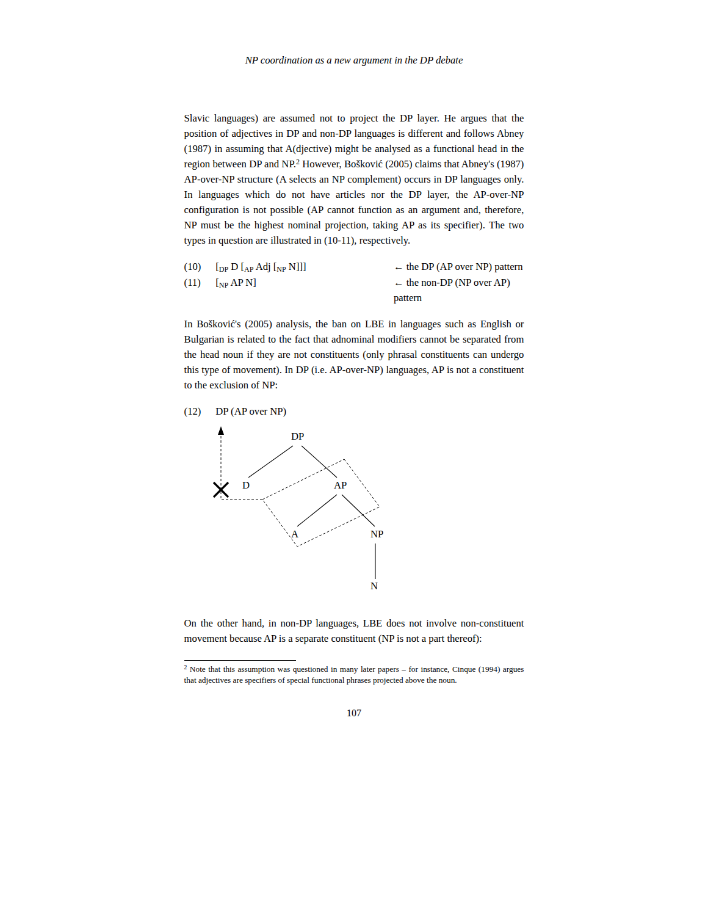NP coordination as a new argument in the DP debate
Slavic languages) are assumed not to project the DP layer. He argues that the position of adjectives in DP and non-DP languages is different and follows Abney (1987) in assuming that A(djective) might be analysed as a functional head in the region between DP and NP.2 However, Bošković (2005) claims that Abney's (1987) AP-over-NP structure (A selects an NP complement) occurs in DP languages only. In languages which do not have articles nor the DP layer, the AP-over-NP configuration is not possible (AP cannot function as an argument and, therefore, NP must be the highest nominal projection, taking AP as its specifier). The two types in question are illustrated in (10-11), respectively.
(10) [DP D [AP Adj [NP N]]] ← the DP (AP over NP) pattern
(11) [NP AP N] ← the non-DP (NP over AP) pattern
In Bošković's (2005) analysis, the ban on LBE in languages such as English or Bulgarian is related to the fact that adnominal modifiers cannot be separated from the head noun if they are not constituents (only phrasal constituents can undergo this type of movement). In DP (i.e. AP-over-NP) languages, AP is not a constituent to the exclusion of NP:
(12) DP (AP over NP)
DP D AP A NP N
On the other hand, in non-DP languages, LBE does not involve non-constituent movement because AP is a separate constituent (NP is not a part thereof):
2 Note that this assumption was questioned in many later papers – for instance, Cinque (1994) argues that adjectives are specifiers of special functional phrases projected above the noun.
107